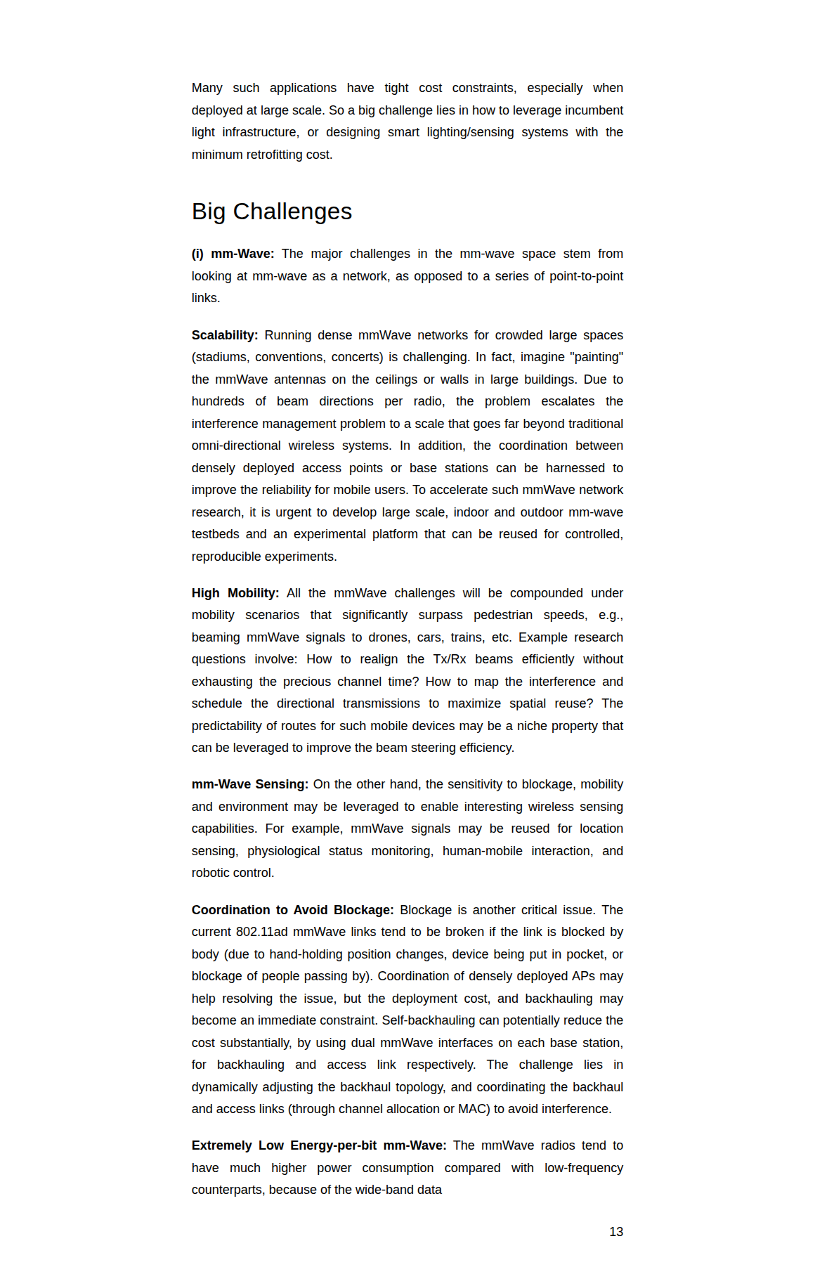Many such applications have tight cost constraints, especially when deployed at large scale. So a big challenge lies in how to leverage incumbent light infrastructure, or designing smart lighting/sensing systems with the minimum retrofitting cost.
Big Challenges
(i) mm-Wave: The major challenges in the mm-wave space stem from looking at mm-wave as a network, as opposed to a series of point-to-point links.
Scalability: Running dense mmWave networks for crowded large spaces (stadiums, conventions, concerts) is challenging. In fact, imagine "painting" the mmWave antennas on the ceilings or walls in large buildings. Due to hundreds of beam directions per radio, the problem escalates the interference management problem to a scale that goes far beyond traditional omni-directional wireless systems. In addition, the coordination between densely deployed access points or base stations can be harnessed to improve the reliability for mobile users. To accelerate such mmWave network research, it is urgent to develop large scale, indoor and outdoor mm-wave testbeds and an experimental platform that can be reused for controlled, reproducible experiments.
High Mobility: All the mmWave challenges will be compounded under mobility scenarios that significantly surpass pedestrian speeds, e.g., beaming mmWave signals to drones, cars, trains, etc. Example research questions involve: How to realign the Tx/Rx beams efficiently without exhausting the precious channel time? How to map the interference and schedule the directional transmissions to maximize spatial reuse? The predictability of routes for such mobile devices may be a niche property that can be leveraged to improve the beam steering efficiency.
mm-Wave Sensing: On the other hand, the sensitivity to blockage, mobility and environment may be leveraged to enable interesting wireless sensing capabilities. For example, mmWave signals may be reused for location sensing, physiological status monitoring, human-mobile interaction, and robotic control.
Coordination to Avoid Blockage: Blockage is another critical issue. The current 802.11ad mmWave links tend to be broken if the link is blocked by body (due to hand-holding position changes, device being put in pocket, or blockage of people passing by). Coordination of densely deployed APs may help resolving the issue, but the deployment cost, and backhauling may become an immediate constraint. Self-backhauling can potentially reduce the cost substantially, by using dual mmWave interfaces on each base station, for backhauling and access link respectively. The challenge lies in dynamically adjusting the backhaul topology, and coordinating the backhaul and access links (through channel allocation or MAC) to avoid interference.
Extremely Low Energy-per-bit mm-Wave: The mmWave radios tend to have much higher power consumption compared with low-frequency counterparts, because of the wide-band data
13